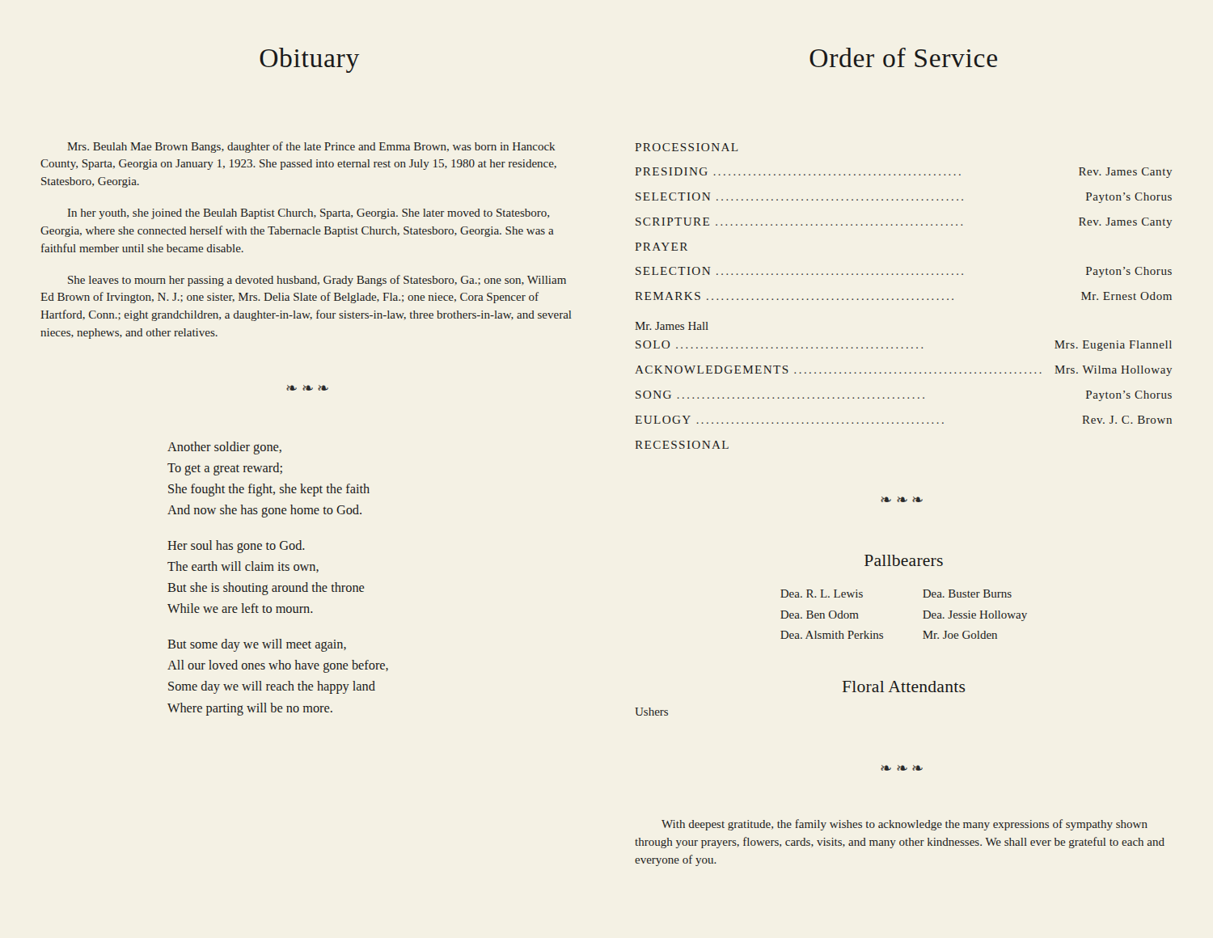Obituary
Mrs. Beulah Mae Brown Bangs, daughter of the late Prince and Emma Brown, was born in Hancock County, Sparta, Georgia on January 1, 1923. She passed into eternal rest on July 15, 1980 at her residence, Statesboro, Georgia.
In her youth, she joined the Beulah Baptist Church, Sparta, Georgia. She later moved to Statesboro, Georgia, where she connected herself with the Tabernacle Baptist Church, Statesboro, Georgia. She was a faithful member until she became disable.
She leaves to mourn her passing a devoted husband, Grady Bangs of Statesboro, Ga.; one son, William Ed Brown of Irvington, N. J.; one sister, Mrs. Delia Slate of Belglade, Fla.; one niece, Cora Spencer of Hartford, Conn.; eight grandchildren, a daughter-in-law, four sisters-in-law, three brothers-in-law, and several nieces, nephews, and other relatives.
❧❧❧
Another soldier gone, To get a great reward; She fought the fight, she kept the faith And now she has gone home to God.
Her soul has gone to God. The earth will claim its own, But she is shouting around the throne While we are left to mourn.
But some day we will meet again, All our loved ones who have gone before, Some day we will reach the happy land Where parting will be no more.
Order of Service
Processional
Presiding .................................................. Rev. James Canty
Selection .................................................. Payton’s Chorus
Scripture .................................................. Rev. James Canty
Prayer
Selection .................................................. Payton’s Chorus
Remarks .................................................. Mr. Ernest Odom
Mr. James Hall
Solo .................................................. Mrs. Eugenia Flannell
Acknowledgements .................................................. Mrs. Wilma Holloway
Song .................................................. Payton’s Chorus
Eulogy .................................................. Rev. J. C. Brown
Recessional
❧❧❧
Pallbearers
Dea. R. L. Lewis
Dea. Ben Odom
Dea. Alsmith Perkins
Dea. Buster Burns
Dea. Jessie Holloway
Mr. Joe Golden
Floral Attendants
Ushers
❧❧❧
With deepest gratitude, the family wishes to acknowledge the many expressions of sympathy shown through your prayers, flowers, cards, visits, and many other kindnesses. We shall ever be grateful to each and everyone of you.